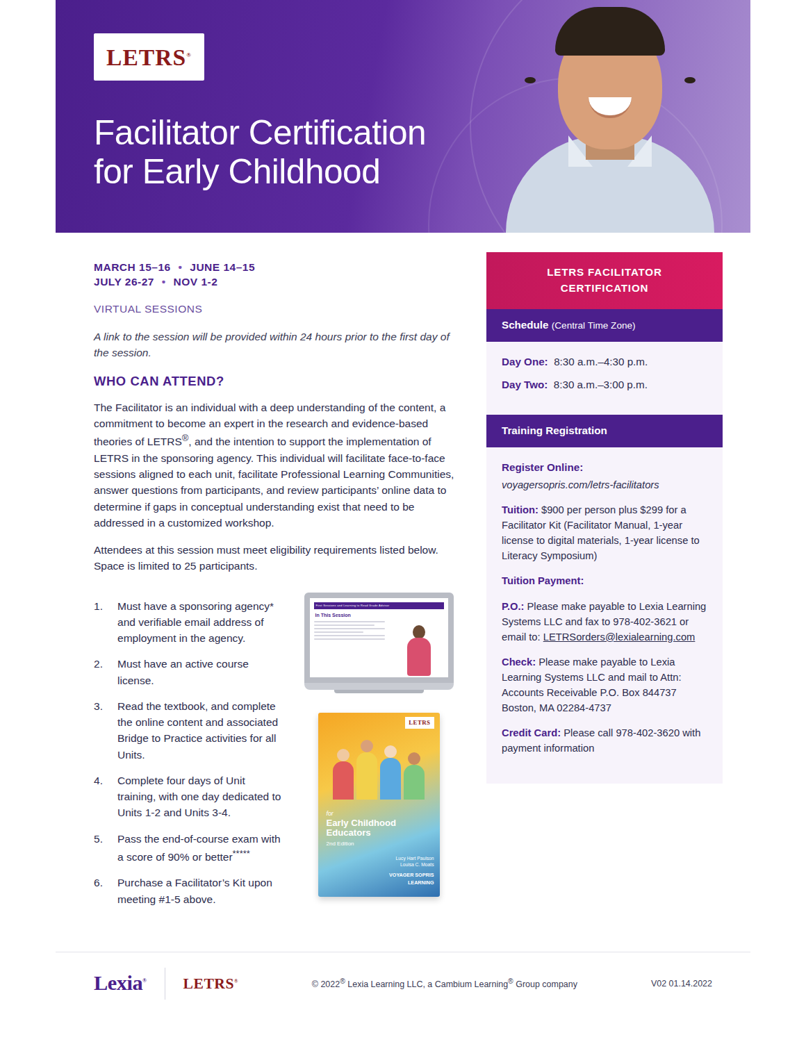LETRS®
Facilitator Certification
for Early Childhood
MARCH 15–16 • JUNE 14–15
JULY 26-27 • NOV 1-2
VIRTUAL SESSIONS
A link to the session will be provided within 24 hours prior to the first day of the session.
WHO CAN ATTEND?
The Facilitator is an individual with a deep understanding of the content, a commitment to become an expert in the research and evidence-based theories of LETRS®, and the intention to support the implementation of LETRS in the sponsoring agency. This individual will facilitate face-to-face sessions aligned to each unit, facilitate Professional Learning Communities, answer questions from participants, and review participants’ online data to determine if gaps in conceptual understanding exist that need to be addressed in a customized workshop.
Attendees at this session must meet eligibility requirements listed below. Space is limited to 25 participants.
Must have a sponsoring agency* and verifiable email address of employment in the agency.
Must have an active course license.
Read the textbook, and complete the online content and associated Bridge to Practice activities for all Units.
Complete four days of Unit training, with one day dedicated to Units 1-2 and Units 3-4.
Pass the end-of-course exam with a score of 90% or better*****
Purchase a Facilitator’s Kit upon meeting #1-5 above.
First Sessions and Learning to Read Grade Advisor
In This Session
LETRS
for
Early Childhood
Educators
2nd Edition
Lucy Hart Paulson
Louisa C. Moats
VOYAGER SOPRIS
LEARNING
LETRS FACILITATOR CERTIFICATION
Schedule (Central Time Zone)
Day One: 8:30 a.m.–4:30 p.m.
Day Two: 8:30 a.m.–3:00 p.m.
Training Registration
Register Online:
voyagersopris.com/letrs-facilitators
Tuition: $900 per person plus $299 for a Facilitator Kit (Facilitator Manual, 1-year license to digital materials, 1-year license to Literacy Symposium)
Tuition Payment:
P.O.: Please make payable to Lexia Learning Systems LLC and fax to 978-402-3621 or email to: LETRSorders@lexialearning.com
Check: Please make payable to Lexia Learning Systems LLC and mail to Attn: Accounts Receivable P.O. Box 844737 Boston, MA 02284-4737
Credit Card: Please call 978-402-3620 with payment information
Lexia®
LETRS®
© 2022® Lexia Learning LLC, a Cambium Learning® Group company
V02 01.14.2022